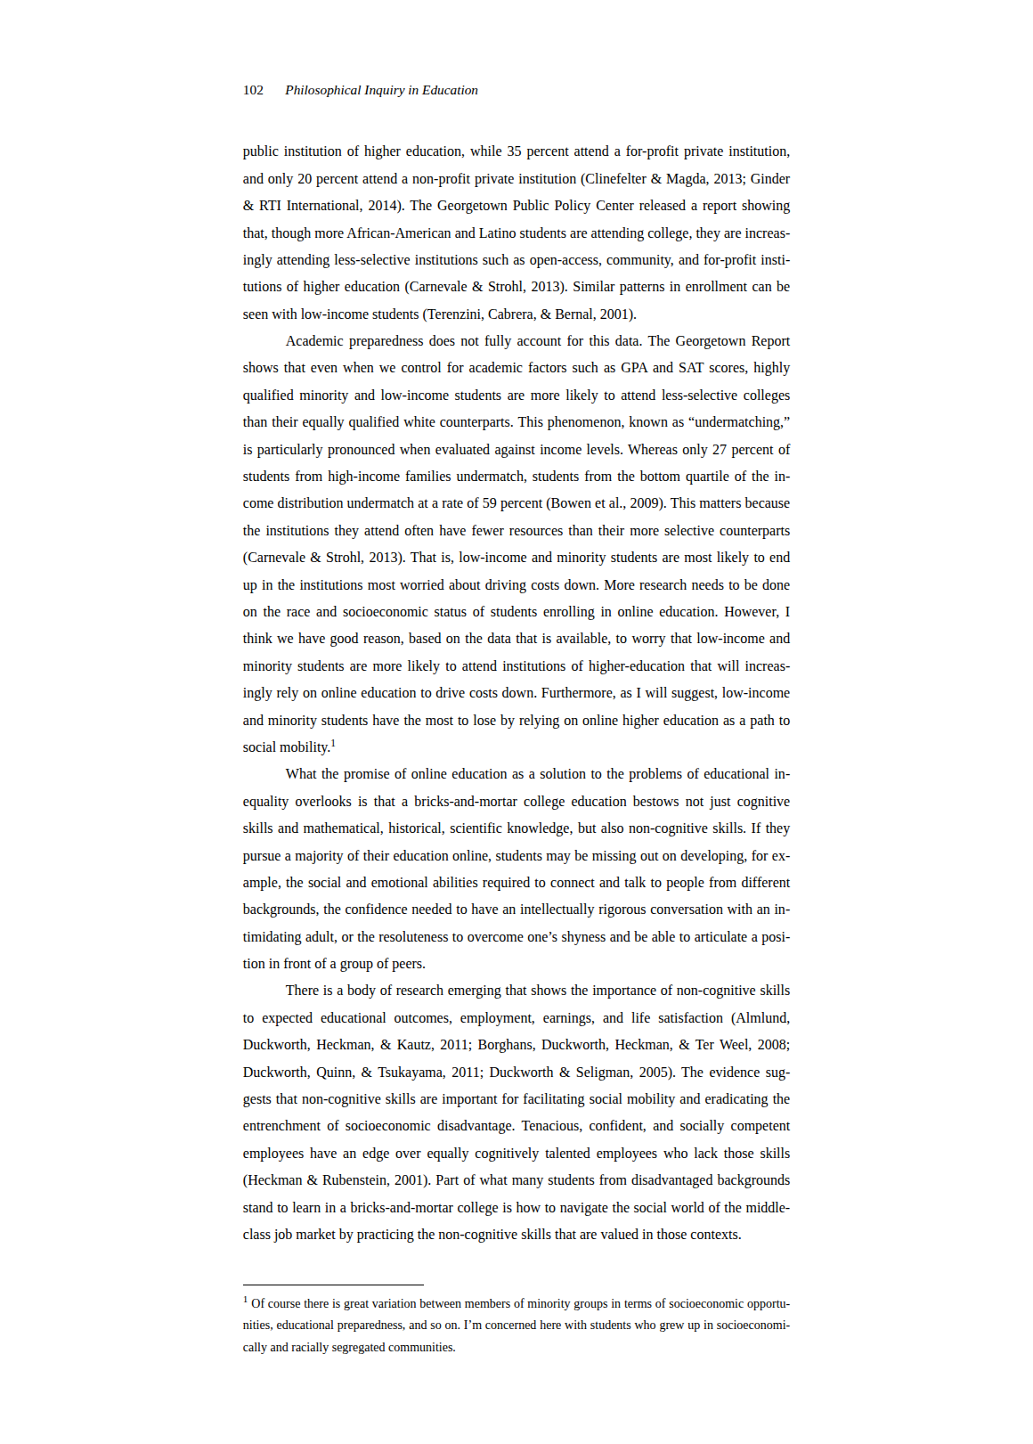102 Philosophical Inquiry in Education
public institution of higher education, while 35 percent attend a for-profit private institution, and only 20 percent attend a non-profit private institution (Clinefelter & Magda, 2013; Ginder & RTI International, 2014). The Georgetown Public Policy Center released a report showing that, though more African-American and Latino students are attending college, they are increasingly attending less-selective institutions such as open-access, community, and for-profit institutions of higher education (Carnevale & Strohl, 2013). Similar patterns in enrollment can be seen with low-income students (Terenzini, Cabrera, & Bernal, 2001).
Academic preparedness does not fully account for this data. The Georgetown Report shows that even when we control for academic factors such as GPA and SAT scores, highly qualified minority and low-income students are more likely to attend less-selective colleges than their equally qualified white counterparts. This phenomenon, known as “undermatching,” is particularly pronounced when evaluated against income levels. Whereas only 27 percent of students from high-income families undermatch, students from the bottom quartile of the income distribution undermatch at a rate of 59 percent (Bowen et al., 2009). This matters because the institutions they attend often have fewer resources than their more selective counterparts (Carnevale & Strohl, 2013). That is, low-income and minority students are most likely to end up in the institutions most worried about driving costs down. More research needs to be done on the race and socioeconomic status of students enrolling in online education. However, I think we have good reason, based on the data that is available, to worry that low-income and minority students are more likely to attend institutions of higher-education that will increasingly rely on online education to drive costs down. Furthermore, as I will suggest, low-income and minority students have the most to lose by relying on online higher education as a path to social mobility.1
What the promise of online education as a solution to the problems of educational inequality overlooks is that a bricks-and-mortar college education bestows not just cognitive skills and mathematical, historical, scientific knowledge, but also non-cognitive skills. If they pursue a majority of their education online, students may be missing out on developing, for example, the social and emotional abilities required to connect and talk to people from different backgrounds, the confidence needed to have an intellectually rigorous conversation with an intimidating adult, or the resoluteness to overcome one’s shyness and be able to articulate a position in front of a group of peers.
There is a body of research emerging that shows the importance of non-cognitive skills to expected educational outcomes, employment, earnings, and life satisfaction (Almlund, Duckworth, Heckman, & Kautz, 2011; Borghans, Duckworth, Heckman, & Ter Weel, 2008; Duckworth, Quinn, & Tsukayama, 2011; Duckworth & Seligman, 2005). The evidence suggests that non-cognitive skills are important for facilitating social mobility and eradicating the entrenchment of socioeconomic disadvantage. Tenacious, confident, and socially competent employees have an edge over equally cognitively talented employees who lack those skills (Heckman & Rubenstein, 2001). Part of what many students from disadvantaged backgrounds stand to learn in a bricks-and-mortar college is how to navigate the social world of the middle-class job market by practicing the non-cognitive skills that are valued in those contexts.
1 Of course there is great variation between members of minority groups in terms of socioeconomic opportunities, educational preparedness, and so on. I’m concerned here with students who grew up in socioeconomically and racially segregated communities.